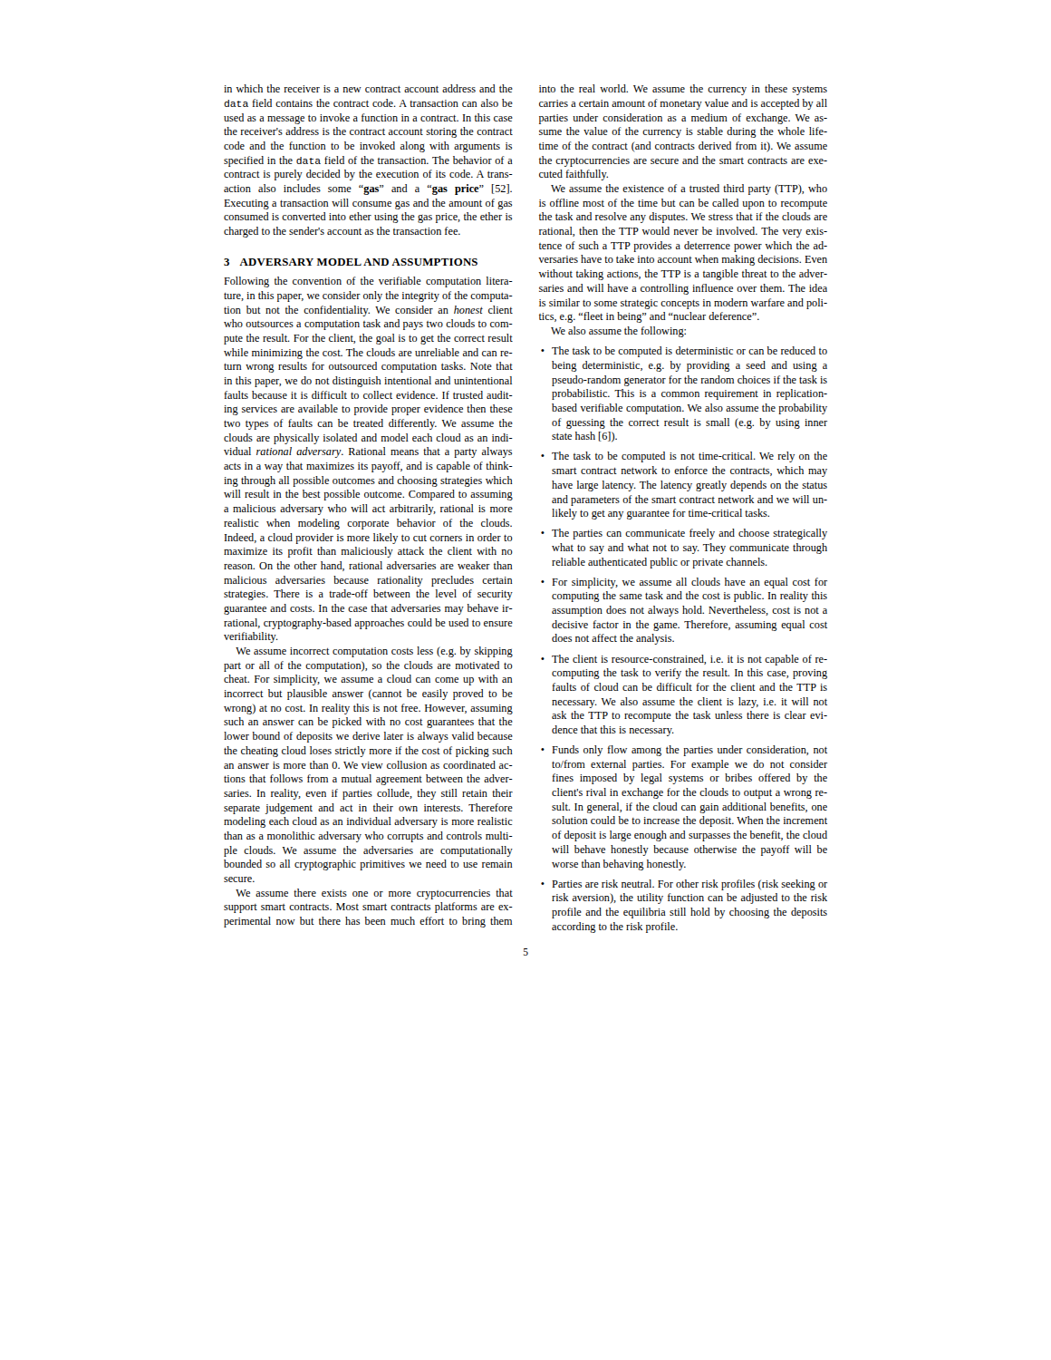in which the receiver is a new contract account address and the data field contains the contract code. A transaction can also be used as a message to invoke a function in a contract. In this case the receiver's address is the contract account storing the contract code and the function to be invoked along with arguments is specified in the data field of the transaction. The behavior of a contract is purely decided by the execution of its code. A transaction also includes some “gas” and a “gas price” [52]. Executing a transaction will consume gas and the amount of gas consumed is converted into ether using the gas price, the ether is charged to the sender's account as the transaction fee.
3 ADVERSARY MODEL AND ASSUMPTIONS
Following the convention of the verifiable computation literature, in this paper, we consider only the integrity of the computation but not the confidentiality. We consider an honest client who outsources a computation task and pays two clouds to compute the result. For the client, the goal is to get the correct result while minimizing the cost. The clouds are unreliable and can return wrong results for outsourced computation tasks. Note that in this paper, we do not distinguish intentional and unintentional faults because it is difficult to collect evidence. If trusted auditing services are available to provide proper evidence then these two types of faults can be treated differently. We assume the clouds are physically isolated and model each cloud as an individual rational adversary. Rational means that a party always acts in a way that maximizes its payoff, and is capable of thinking through all possible outcomes and choosing strategies which will result in the best possible outcome. Compared to assuming a malicious adversary who will act arbitrarily, rational is more realistic when modeling corporate behavior of the clouds. Indeed, a cloud provider is more likely to cut corners in order to maximize its profit than maliciously attack the client with no reason. On the other hand, rational adversaries are weaker than malicious adversaries because rationality precludes certain strategies. There is a trade-off between the level of security guarantee and costs. In the case that adversaries may behave irrational, cryptography-based approaches could be used to ensure verifiability.
We assume incorrect computation costs less (e.g. by skipping part or all of the computation), so the clouds are motivated to cheat. For simplicity, we assume a cloud can come up with an incorrect but plausible answer (cannot be easily proved to be wrong) at no cost. In reality this is not free. However, assuming such an answer can be picked with no cost guarantees that the lower bound of deposits we derive later is always valid because the cheating cloud loses strictly more if the cost of picking such an answer is more than 0. We view collusion as coordinated actions that follows from a mutual agreement between the adversaries. In reality, even if parties collude, they still retain their separate judgement and act in their own interests. Therefore modeling each cloud as an individual adversary is more realistic than as a monolithic adversary who corrupts and controls multiple clouds. We assume the adversaries are computationally bounded so all cryptographic primitives we need to use remain secure.
We assume there exists one or more cryptocurrencies that support smart contracts. Most smart contracts platforms are experimental now but there has been much effort to bring them into the real world. We assume the currency in these systems carries a certain amount of monetary value and is accepted by all parties under consideration as a medium of exchange. We assume the value of the currency is stable during the whole lifetime of the contract (and contracts derived from it). We assume the cryptocurrencies are secure and the smart contracts are executed faithfully.
We assume the existence of a trusted third party (TTP), who is offline most of the time but can be called upon to recompute the task and resolve any disputes. We stress that if the clouds are rational, then the TTP would never be involved. The very existence of such a TTP provides a deterrence power which the adversaries have to take into account when making decisions. Even without taking actions, the TTP is a tangible threat to the adversaries and will have a controlling influence over them. The idea is similar to some strategic concepts in modern warfare and politics, e.g. “fleet in being” and “nuclear deference”.
We also assume the following:
The task to be computed is deterministic or can be reduced to being deterministic, e.g. by providing a seed and using a pseudo-random generator for the random choices if the task is probabilistic. This is a common requirement in replication-based verifiable computation. We also assume the probability of guessing the correct result is small (e.g. by using inner state hash [6]).
The task to be computed is not time-critical. We rely on the smart contract network to enforce the contracts, which may have large latency. The latency greatly depends on the status and parameters of the smart contract network and we will unlikely to get any guarantee for time-critical tasks.
The parties can communicate freely and choose strategically what to say and what not to say. They communicate through reliable authenticated public or private channels.
For simplicity, we assume all clouds have an equal cost for computing the same task and the cost is public. In reality this assumption does not always hold. Nevertheless, cost is not a decisive factor in the game. Therefore, assuming equal cost does not affect the analysis.
The client is resource-constrained, i.e. it is not capable of recomputing the task to verify the result. In this case, proving faults of cloud can be difficult for the client and the TTP is necessary. We also assume the client is lazy, i.e. it will not ask the TTP to recompute the task unless there is clear evidence that this is necessary.
Funds only flow among the parties under consideration, not to/from external parties. For example we do not consider fines imposed by legal systems or bribes offered by the client's rival in exchange for the clouds to output a wrong result. In general, if the cloud can gain additional benefits, one solution could be to increase the deposit. When the increment of deposit is large enough and surpasses the benefit, the cloud will behave honestly because otherwise the payoff will be worse than behaving honestly.
Parties are risk neutral. For other risk profiles (risk seeking or risk aversion), the utility function can be adjusted to the risk profile and the equilibria still hold by choosing the deposits according to the risk profile.
5